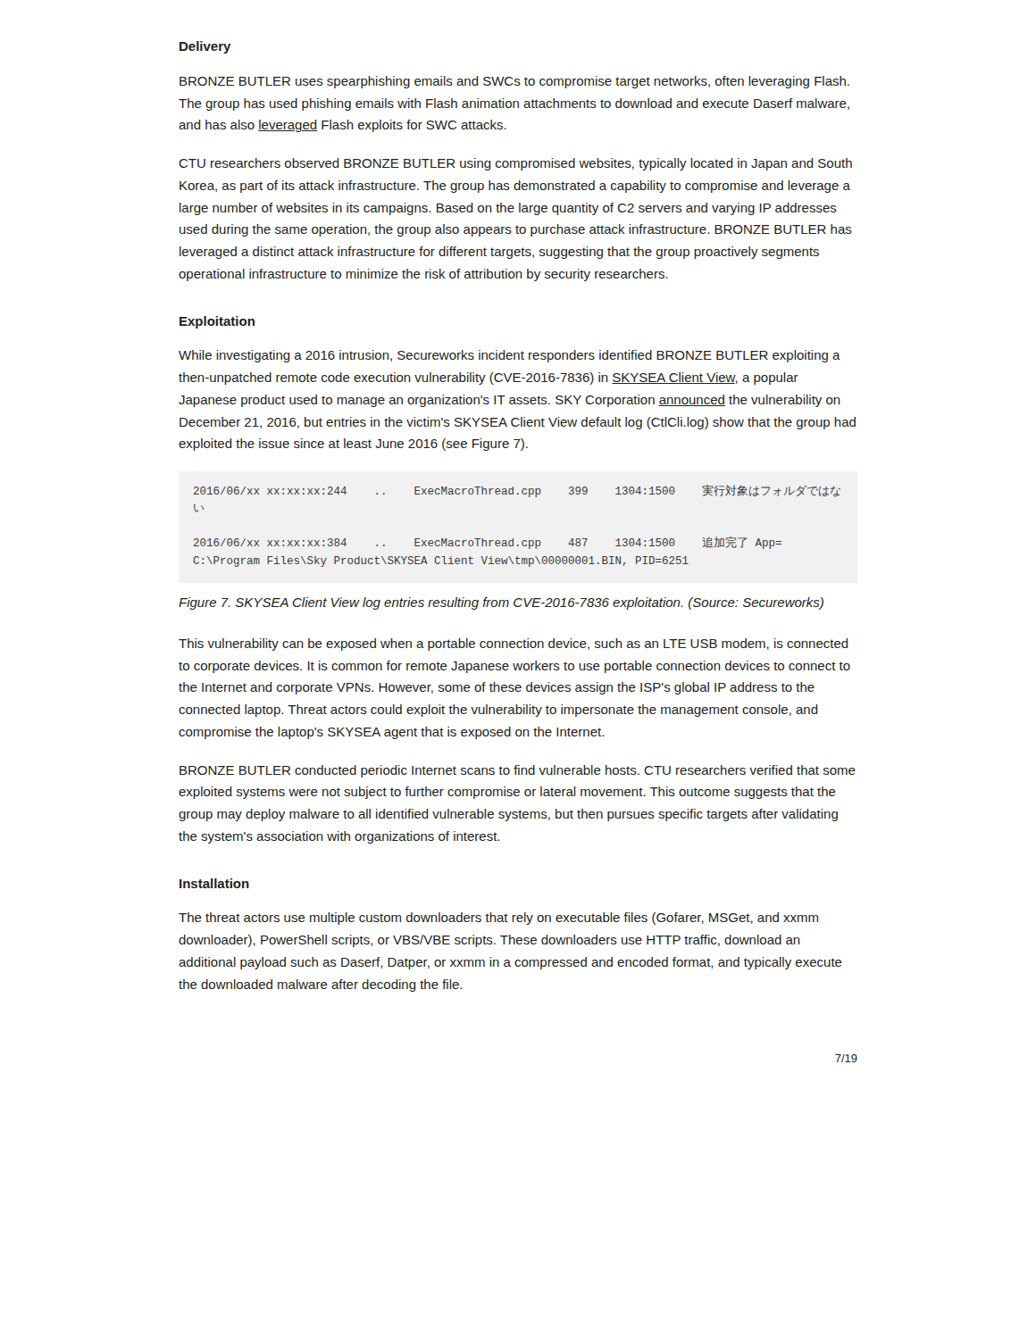Delivery
BRONZE BUTLER uses spearphishing emails and SWCs to compromise target networks, often leveraging Flash. The group has used phishing emails with Flash animation attachments to download and execute Daserf malware, and has also leveraged Flash exploits for SWC attacks.
CTU researchers observed BRONZE BUTLER using compromised websites, typically located in Japan and South Korea, as part of its attack infrastructure. The group has demonstrated a capability to compromise and leverage a large number of websites in its campaigns. Based on the large quantity of C2 servers and varying IP addresses used during the same operation, the group also appears to purchase attack infrastructure. BRONZE BUTLER has leveraged a distinct attack infrastructure for different targets, suggesting that the group proactively segments operational infrastructure to minimize the risk of attribution by security researchers.
Exploitation
While investigating a 2016 intrusion, Secureworks incident responders identified BRONZE BUTLER exploiting a then-unpatched remote code execution vulnerability (CVE-2016-7836) in SKYSEA Client View, a popular Japanese product used to manage an organization's IT assets. SKY Corporation announced the vulnerability on December 21, 2016, but entries in the victim's SKYSEA Client View default log (CtlCli.log) show that the group had exploited the issue since at least June 2016 (see Figure 7).
2016/06/xx xx:xx:xx:244    ..    ExecMacroThread.cpp    399    1304:1500    実行対象はフォルダではない

2016/06/xx xx:xx:xx:384    ..    ExecMacroThread.cpp    487    1304:1500    追加完了 App=
C:\Program Files\Sky Product\SKYSEA Client View\tmp\00000001.BIN, PID=6251
Figure 7. SKYSEA Client View log entries resulting from CVE-2016-7836 exploitation. (Source: Secureworks)
This vulnerability can be exposed when a portable connection device, such as an LTE USB modem, is connected to corporate devices. It is common for remote Japanese workers to use portable connection devices to connect to the Internet and corporate VPNs. However, some of these devices assign the ISP's global IP address to the connected laptop. Threat actors could exploit the vulnerability to impersonate the management console, and compromise the laptop's SKYSEA agent that is exposed on the Internet.
BRONZE BUTLER conducted periodic Internet scans to find vulnerable hosts. CTU researchers verified that some exploited systems were not subject to further compromise or lateral movement. This outcome suggests that the group may deploy malware to all identified vulnerable systems, but then pursues specific targets after validating the system's association with organizations of interest.
Installation
The threat actors use multiple custom downloaders that rely on executable files (Gofarer, MSGet, and xxmm downloader), PowerShell scripts, or VBS/VBE scripts. These downloaders use HTTP traffic, download an additional payload such as Daserf, Datper, or xxmm in a compressed and encoded format, and typically execute the downloaded malware after decoding the file.
7/19